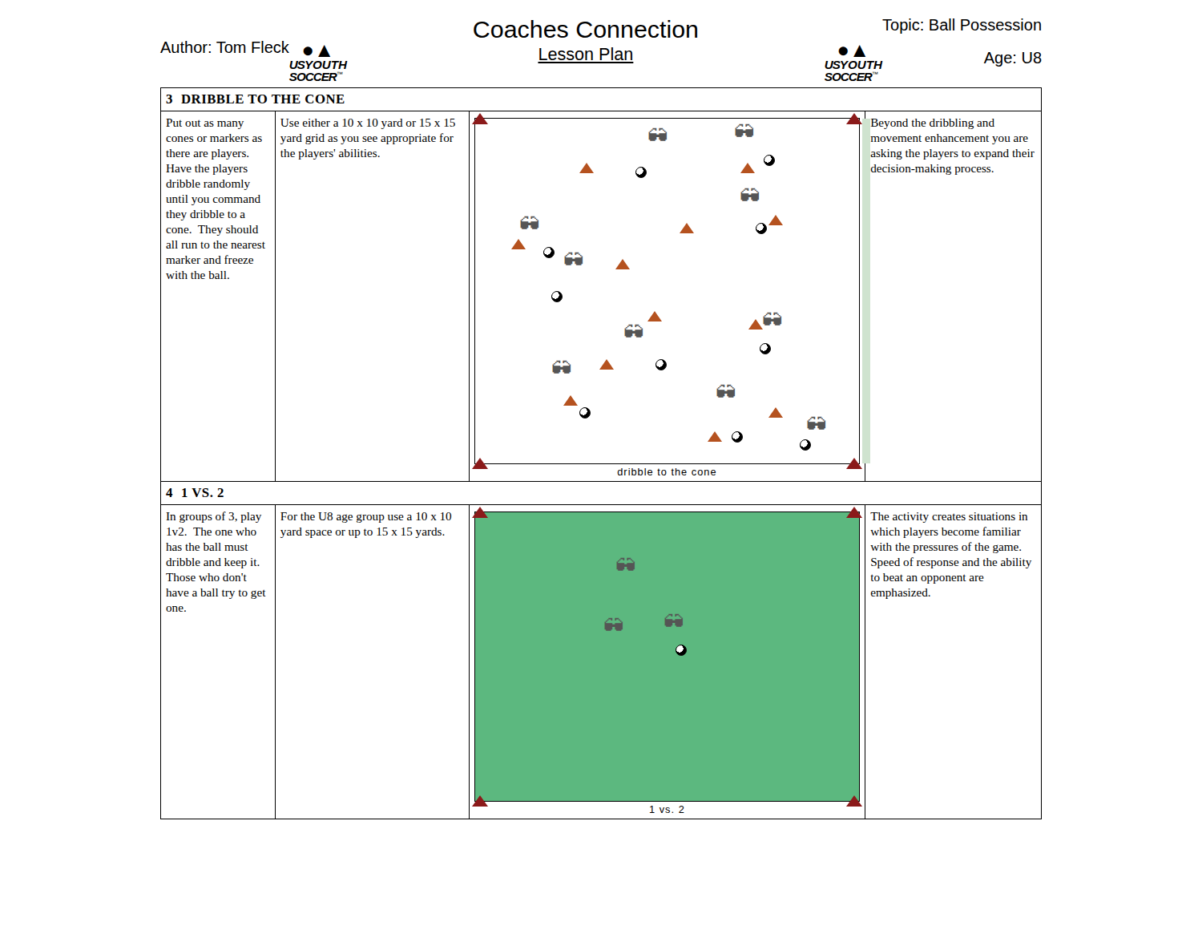Author: Tom Fleck
●▲ US YOUTH SOCCER™
Coaches Connection
Lesson Plan
●▲ US YOUTH SOCCER™
Topic: Ball Possession Age: U8
| 3 DRIBBLE TO THE CONE |
| Put out as many cones or markers as there are players. Have the players dribble randomly until you command they dribble to a cone. They should all run to the nearest marker and freeze with the ball. | Use either a 10 x 10 yard or 15 x 15 yard grid as you see appropriate for the players' abilities. | 🕶 🕶 🕶 🕶 🕶 🕶 🕶 🕶 🕶 🕶 dribble to the cone | Beyond the dribbling and movement enhancement you are asking the players to expand their decision-making process. |
| 4 1 VS. 2 |
| In groups of 3, play 1v2. The one who has the ball must dribble and keep it. Those who don't have a ball try to get one. | For the U8 age group use a 10 x 10 yard space or up to 15 x 15 yards. | 🕶 🕶 🕶 1 vs. 2 | The activity creates situations in which players become familiar with the pressures of the game. Speed of response and the ability to beat an opponent are emphasized. |